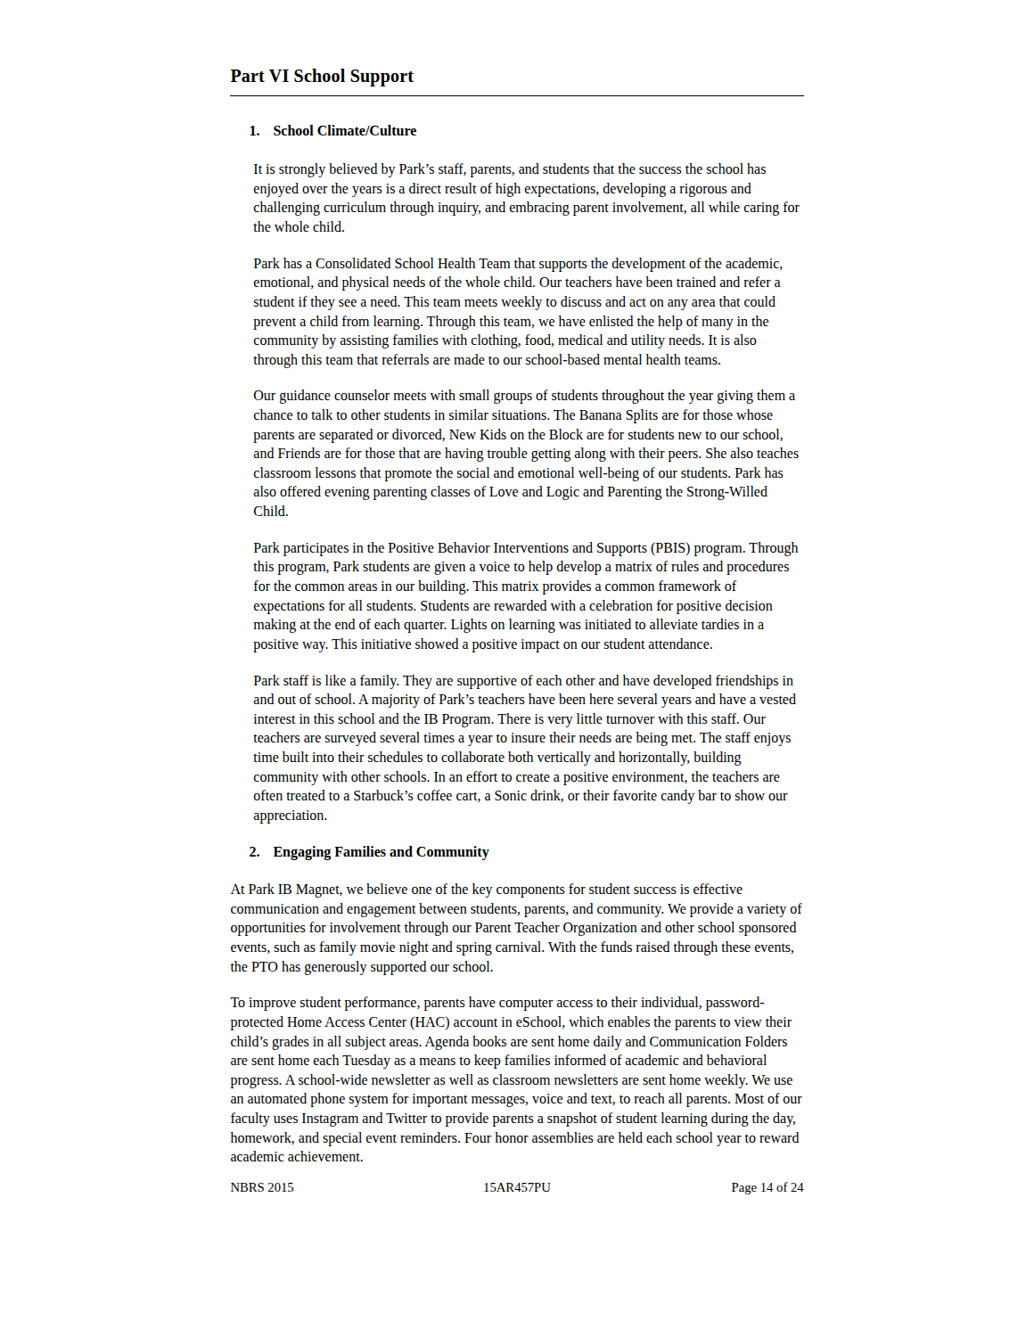Part VI School Support
1. School Climate/Culture
It is strongly believed by Park’s staff, parents, and students that the success the school has enjoyed over the years is a direct result of high expectations, developing a rigorous and challenging curriculum through inquiry, and embracing parent involvement, all while caring for the whole child.
Park has a Consolidated School Health Team that supports the development of the academic, emotional, and physical needs of the whole child. Our teachers have been trained and refer a student if they see a need. This team meets weekly to discuss and act on any area that could prevent a child from learning. Through this team, we have enlisted the help of many in the community by assisting families with clothing, food, medical and utility needs. It is also through this team that referrals are made to our school-based mental health teams.
Our guidance counselor meets with small groups of students throughout the year giving them a chance to talk to other students in similar situations. The Banana Splits are for those whose parents are separated or divorced, New Kids on the Block are for students new to our school, and Friends are for those that are having trouble getting along with their peers. She also teaches classroom lessons that promote the social and emotional well-being of our students. Park has also offered evening parenting classes of Love and Logic and Parenting the Strong-Willed Child.
Park participates in the Positive Behavior Interventions and Supports (PBIS) program. Through this program, Park students are given a voice to help develop a matrix of rules and procedures for the common areas in our building. This matrix provides a common framework of expectations for all students. Students are rewarded with a celebration for positive decision making at the end of each quarter. Lights on learning was initiated to alleviate tardies in a positive way. This initiative showed a positive impact on our student attendance.
Park staff is like a family. They are supportive of each other and have developed friendships in and out of school. A majority of Park’s teachers have been here several years and have a vested interest in this school and the IB Program. There is very little turnover with this staff. Our teachers are surveyed several times a year to insure their needs are being met. The staff enjoys time built into their schedules to collaborate both vertically and horizontally, building community with other schools. In an effort to create a positive environment, the teachers are often treated to a Starbuck’s coffee cart, a Sonic drink, or their favorite candy bar to show our appreciation.
2. Engaging Families and Community
At Park IB Magnet, we believe one of the key components for student success is effective communication and engagement between students, parents, and community. We provide a variety of opportunities for involvement through our Parent Teacher Organization and other school sponsored events, such as family movie night and spring carnival. With the funds raised through these events, the PTO has generously supported our school.
To improve student performance, parents have computer access to their individual, password-protected Home Access Center (HAC) account in eSchool, which enables the parents to view their child’s grades in all subject areas. Agenda books are sent home daily and Communication Folders are sent home each Tuesday as a means to keep families informed of academic and behavioral progress. A school-wide newsletter as well as classroom newsletters are sent home weekly. We use an automated phone system for important messages, voice and text, to reach all parents. Most of our faculty uses Instagram and Twitter to provide parents a snapshot of student learning during the day, homework, and special event reminders. Four honor assemblies are held each school year to reward academic achievement.
| NBRS 2015 | 15AR457PU | Page 14 of 24 |